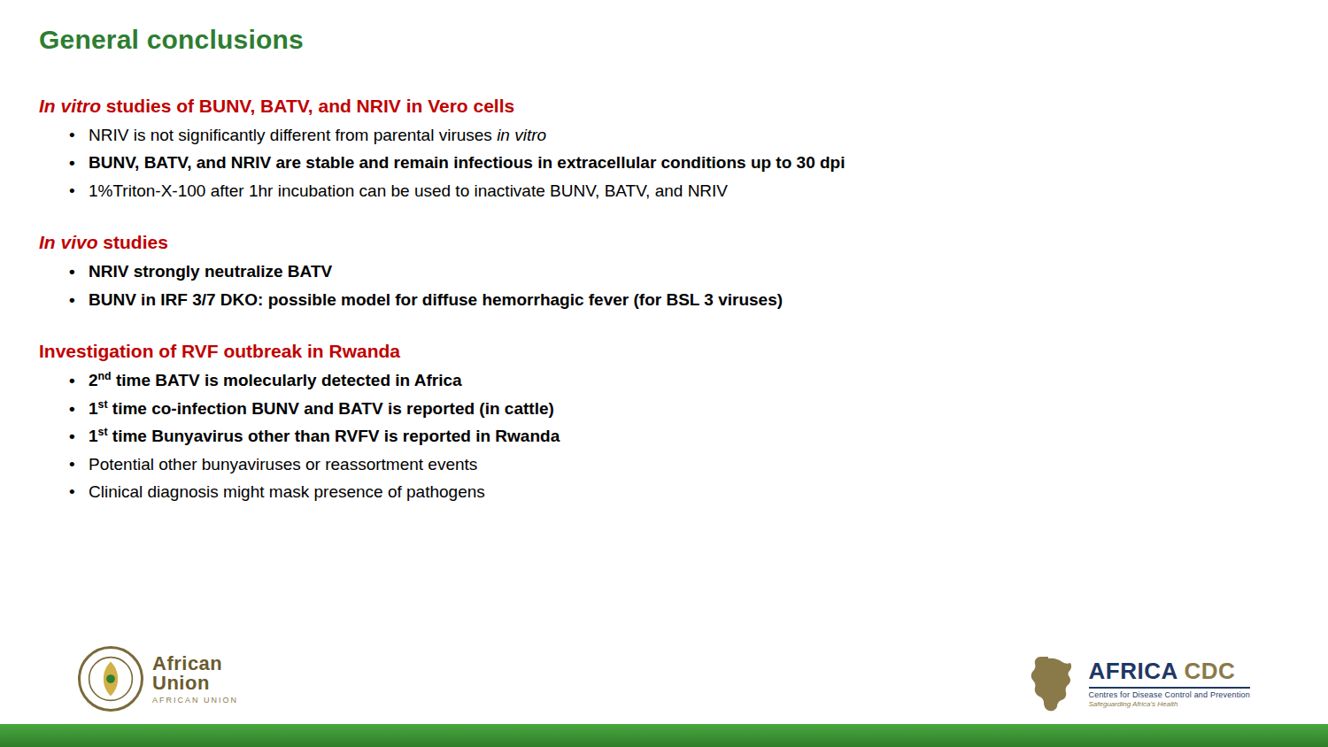General conclusions
In vitro studies of BUNV, BATV, and NRIV in Vero cells
NRIV is not significantly different from parental viruses in vitro
BUNV, BATV, and NRIV are stable and remain infectious in extracellular conditions up to 30 dpi
1%Triton-X-100 after 1hr incubation can be used to inactivate BUNV, BATV, and NRIV
In vivo studies
NRIV strongly neutralize BATV
BUNV in IRF 3/7 DKO: possible model for diffuse hemorrhagic fever (for BSL 3 viruses)
Investigation of RVF outbreak in Rwanda
2nd time BATV is molecularly detected in Africa
1st time co-infection BUNV and BATV is reported (in cattle)
1st time Bunyavirus other than RVFV is reported in Rwanda
Potential other bunyaviruses or reassortment events
Clinical diagnosis might mask presence of pathogens
African
UnionAFRICAN UNION
AFRICA CDC
Centres for Disease Control and Prevention
Safeguarding Africa's Health